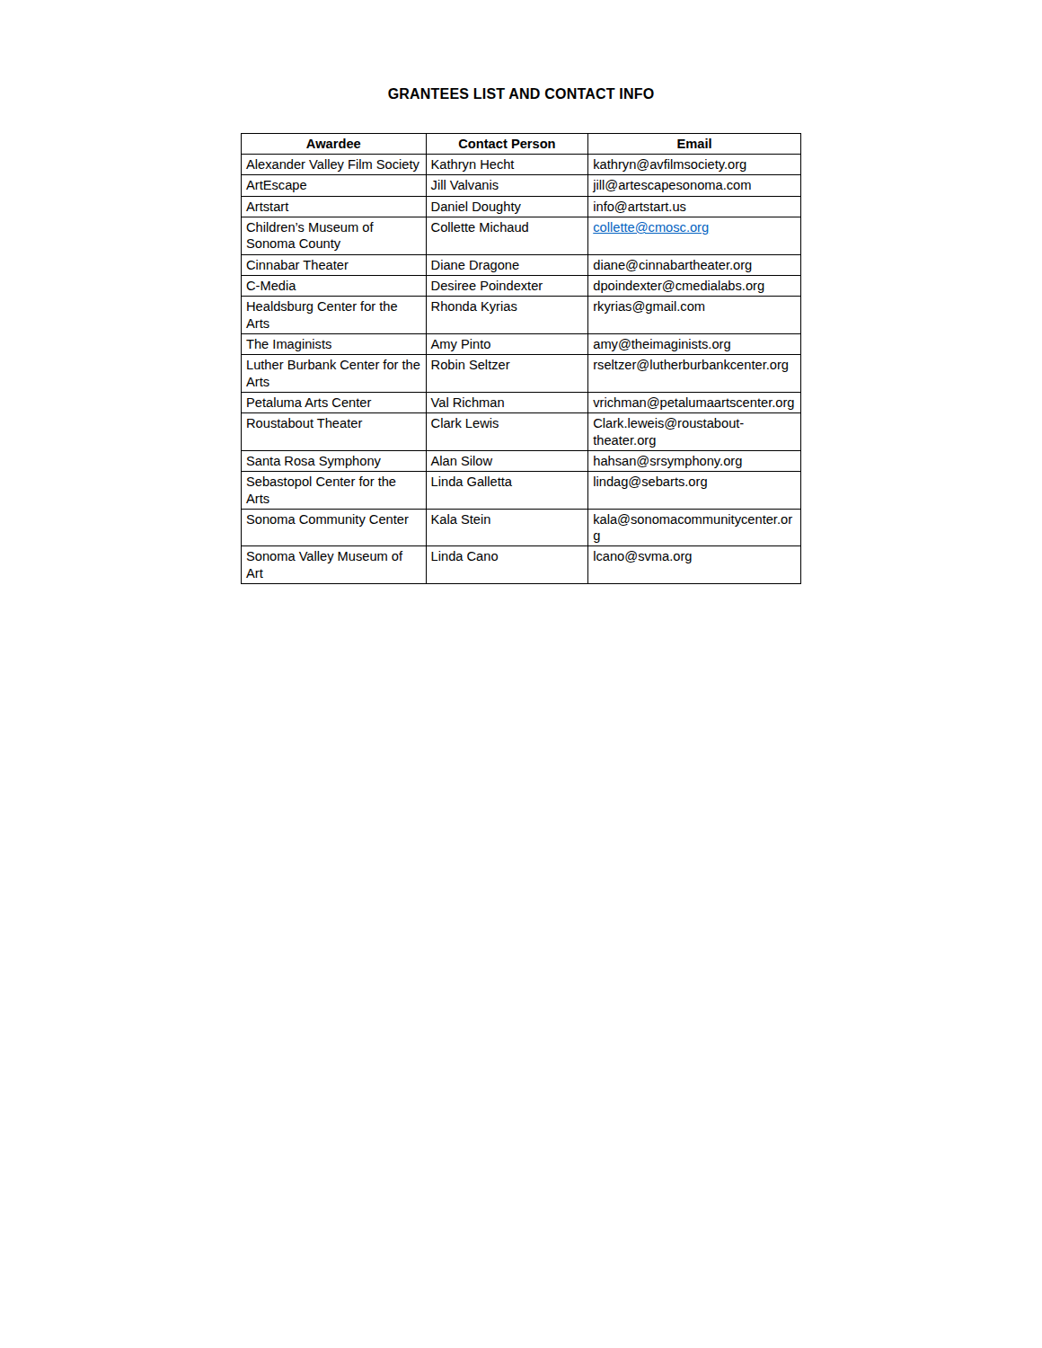GRANTEES LIST AND CONTACT INFO
| Awardee | Contact Person | Email |
| --- | --- | --- |
| Alexander Valley Film Society | Kathryn Hecht | kathryn@avfilmsociety.org |
| ArtEscape | Jill Valvanis | jill@artescapesonoma.com |
| Artstart | Daniel Doughty | info@artstart.us |
| Children’s Museum of Sonoma County | Collette Michaud | collette@cmosc.org |
| Cinnabar Theater | Diane Dragone | diane@cinnabartheater.org |
| C-Media | Desiree Poindexter | dpoindexter@cmedialabs.org |
| Healdsburg Center for the Arts | Rhonda Kyrias | rkyrias@gmail.com |
| The Imaginists | Amy Pinto | amy@theimaginists.org |
| Luther Burbank Center for the Arts | Robin Seltzer | rseltzer@lutherburbankcenter.org |
| Petaluma Arts Center | Val Richman | vrichman@petalumaartscenter.org |
| Roustabout Theater | Clark Lewis | Clark.leweis@roustabout-theater.org |
| Santa Rosa Symphony | Alan Silow | hahsan@srsymphony.org |
| Sebastopol Center for the Arts | Linda Galletta | lindag@sebarts.org |
| Sonoma Community Center | Kala Stein | kala@sonomacommunitycenter.org |
| Sonoma Valley Museum of Art | Linda Cano | lcano@svma.org |